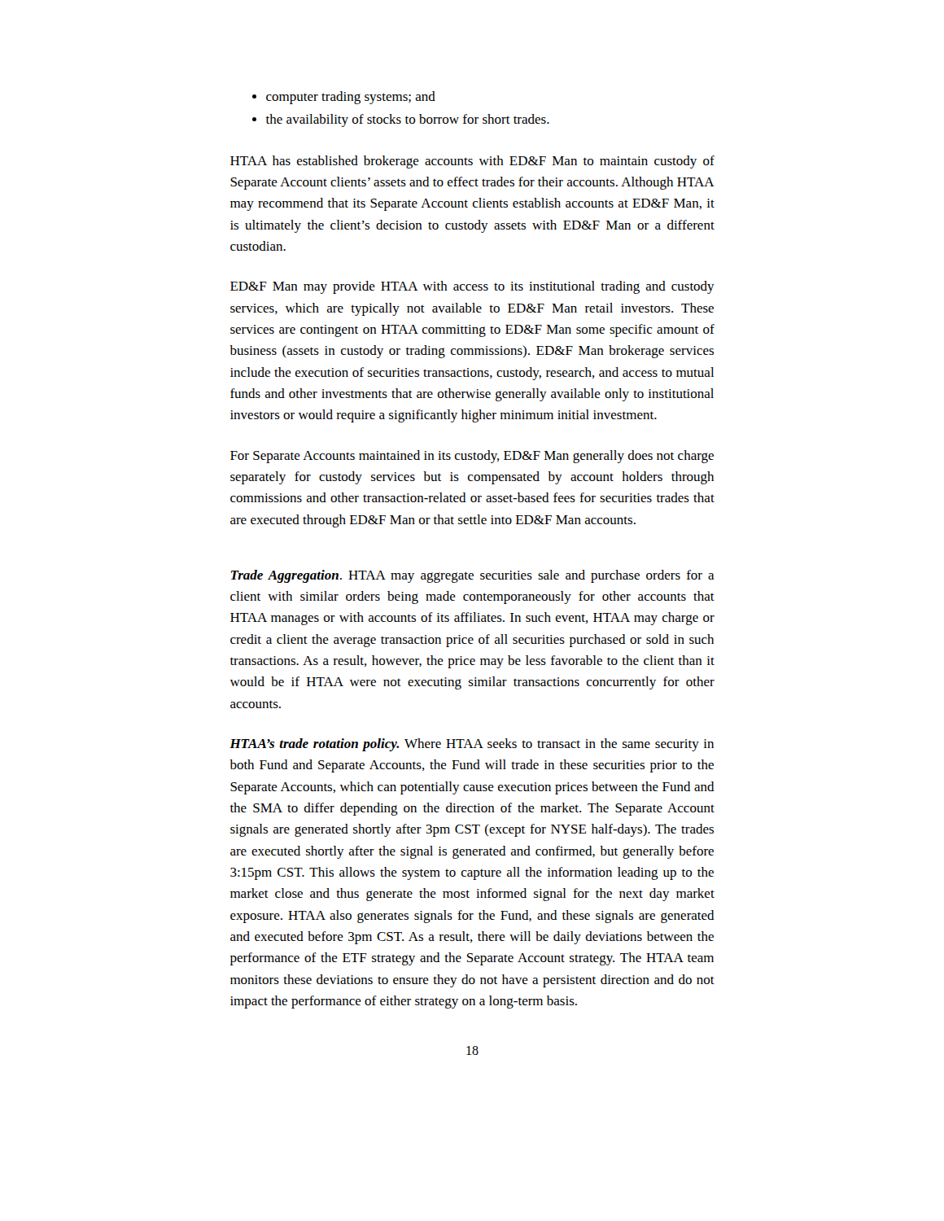computer trading systems; and
the availability of stocks to borrow for short trades.
HTAA has established brokerage accounts with ED&F Man to maintain custody of Separate Account clients’ assets and to effect trades for their accounts. Although HTAA may recommend that its Separate Account clients establish accounts at ED&F Man, it is ultimately the client’s decision to custody assets with ED&F Man or a different custodian.
ED&F Man may provide HTAA with access to its institutional trading and custody services, which are typically not available to ED&F Man retail investors. These services are contingent on HTAA committing to ED&F Man some specific amount of business (assets in custody or trading commissions). ED&F Man brokerage services include the execution of securities transactions, custody, research, and access to mutual funds and other investments that are otherwise generally available only to institutional investors or would require a significantly higher minimum initial investment.
For Separate Accounts maintained in its custody, ED&F Man generally does not charge separately for custody services but is compensated by account holders through commissions and other transaction-related or asset-based fees for securities trades that are executed through ED&F Man or that settle into ED&F Man accounts.
Trade Aggregation. HTAA may aggregate securities sale and purchase orders for a client with similar orders being made contemporaneously for other accounts that HTAA manages or with accounts of its affiliates. In such event, HTAA may charge or credit a client the average transaction price of all securities purchased or sold in such transactions. As a result, however, the price may be less favorable to the client than it would be if HTAA were not executing similar transactions concurrently for other accounts.
HTAA’s trade rotation policy. Where HTAA seeks to transact in the same security in both Fund and Separate Accounts, the Fund will trade in these securities prior to the Separate Accounts, which can potentially cause execution prices between the Fund and the SMA to differ depending on the direction of the market. The Separate Account signals are generated shortly after 3pm CST (except for NYSE half-days). The trades are executed shortly after the signal is generated and confirmed, but generally before 3:15pm CST. This allows the system to capture all the information leading up to the market close and thus generate the most informed signal for the next day market exposure. HTAA also generates signals for the Fund, and these signals are generated and executed before 3pm CST. As a result, there will be daily deviations between the performance of the ETF strategy and the Separate Account strategy. The HTAA team monitors these deviations to ensure they do not have a persistent direction and do not impact the performance of either strategy on a long-term basis.
18